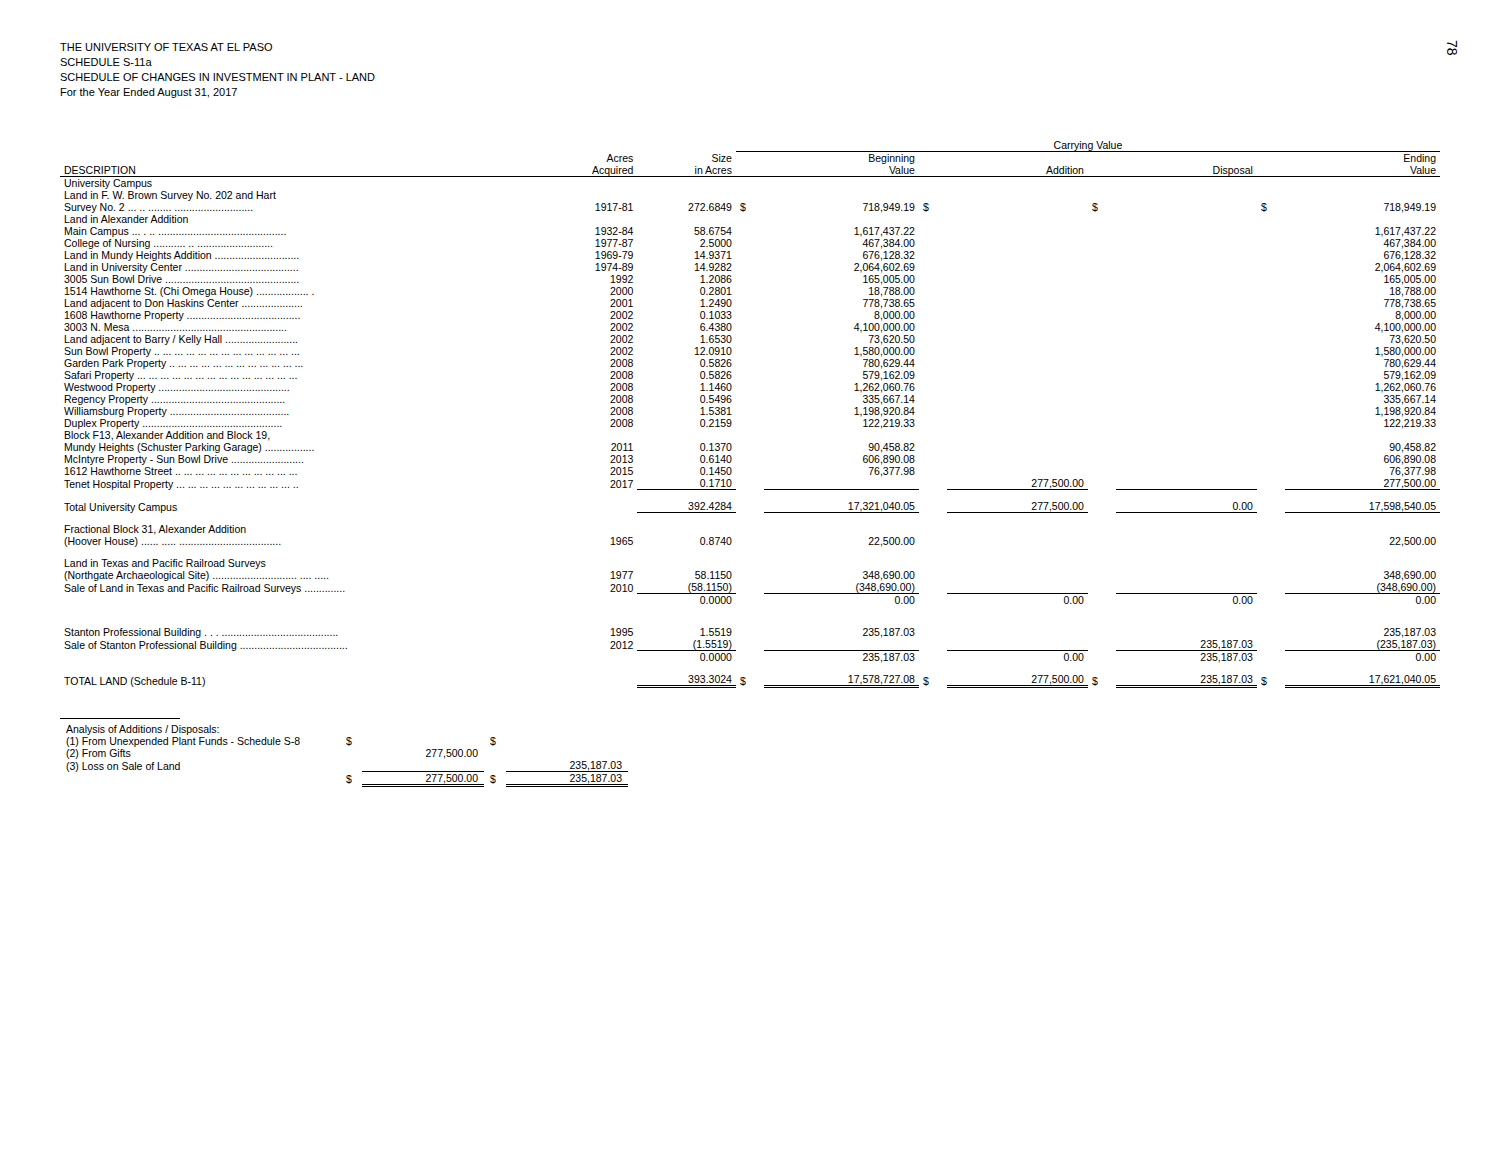78
THE UNIVERSITY OF TEXAS AT EL PASO
SCHEDULE S-11a
SCHEDULE OF CHANGES IN INVESTMENT IN PLANT - LAND
For the Year Ended August 31, 2017
| | | | Carrying Value |
| --- | --- | --- | --- |
| | Acres | Size | | Beginning | | | | | | Ending |
| DESCRIPTION | Acquired | in Acres | | Value | | Addition | | Disposal | | Value |
| University Campus | |
| Land in F. W. Brown Survey No. 202 and Hart | |
| Survey No. 2 ... .. ........ ........................... | 1917-81 | 272.6849 | $ | 718,949.19 | $ | | $ | | $ | 718,949.19 |
| Land in Alexander Addition | |
| Main Campus ... . .. ............................................ | 1932-84 | 58.6754 | | 1,617,437.22 | | | | | | 1,617,437.22 |
| College of Nursing ........... .. .......................... | 1977-87 | 2.5000 | | 467,384.00 | | | | | | 467,384.00 |
| Land in Mundy Heights Addition ............................. | 1969-79 | 14.9371 | | 676,128.32 | | | | | | 676,128.32 |
| Land in University Center ....................................... | 1974-89 | 14.9282 | | 2,064,602.69 | | | | | | 2,064,602.69 |
| 3005 Sun Bowl Drive .............................................. | 1992 | 1.2086 | | 165,005.00 | | | | | | 165,005.00 |
| 1514 Hawthorne St. (Chi Omega House) .................. . | 2000 | 0.2801 | | 18,788.00 | | | | | | 18,788.00 |
| Land adjacent to Don Haskins Center ..................... | 2001 | 1.2490 | | 778,738.65 | | | | | | 778,738.65 |
| 1608 Hawthorne Property ....................................... | 2002 | 0.1033 | | 8,000.00 | | | | | | 8,000.00 |
| 3003 N. Mesa ..................................................... | 2002 | 6.4380 | | 4,100,000.00 | | | | | | 4,100,000.00 |
| Land adjacent to Barry / Kelly Hall ......................... | 2002 | 1.6530 | | 73,620.50 | | | | | | 73,620.50 |
| Sun Bowl Property .. ... ... ... ... ... ... ... ... ... ... ... ... | 2002 | 12.0910 | | 1,580,000.00 | | | | | | 1,580,000.00 |
| Garden Park Property .. ... ... ... ... ... ... ... ... ... ... ... | 2008 | 0.5826 | | 780,629.44 | | | | | | 780,629.44 |
| Safari Property ... ... ... ... ... ... ... ... ... ... ... ... ... ... | 2008 | 0.5826 | | 579,162.09 | | | | | | 579,162.09 |
| Westwood Property ............................................. | 2008 | 1.1460 | | 1,262,060.76 | | | | | | 1,262,060.76 |
| Regency Property .............................................. | 2008 | 0.5496 | | 335,667.14 | | | | | | 335,667.14 |
| Williamsburg Property ......................................... | 2008 | 1.5381 | | 1,198,920.84 | | | | | | 1,198,920.84 |
| Duplex Property ................................................ | 2008 | 0.2159 | | 122,219.33 | | | | | | 122,219.33 |
| Block F13, Alexander Addition and Block 19, | |
| Mundy Heights (Schuster Parking Garage) ................. | 2011 | 0.1370 | | 90,458.82 | | | | | | 90,458.82 |
| McIntyre Property - Sun Bowl Drive ......................... | 2013 | 0.6140 | | 606,890.08 | | | | | | 606,890.08 |
| 1612 Hawthorne Street .. ... ... ... ... ... ... ... ... ... ... | 2015 | 0.1450 | | 76,377.98 | | | | | | 76,377.98 |
| Tenet Hospital Property ... ... ... ... ... ... ... ... ... ... .. | 2017 | 0.1710 | | | | 277,500.00 | | | | 277,500.00 |
| Total University Campus | | 392.4284 | | 17,321,040.05 | | 277,500.00 | | 0.00 | | 17,598,540.05 |
| Fractional Block 31, Alexander Addition | |
| (Hoover House) ...... ..... ................................... | 1965 | 0.8740 | | 22,500.00 | | | | | | 22,500.00 |
| Land in Texas and Pacific Railroad Surveys | |
| (Northgate Archaeological Site) ............................. .... ..... | 1977 | 58.1150 | | 348,690.00 | | | | | | 348,690.00 |
| Sale of Land in Texas and Pacific Railroad Surveys .............. | 2010 | (58.1150) | | (348,690.00) | | | | | | (348,690.00) |
| | | 0.0000 | | 0.00 | | 0.00 | | 0.00 | | 0.00 |
| Stanton Professional Building . . . ........................................ | 1995 | 1.5519 | | 235,187.03 | | | | | | 235,187.03 |
| Sale of Stanton Professional Building ..................................... | 2012 | (1.5519) | | | | | | 235,187.03 | | (235,187.03) |
| | | 0.0000 | | 235,187.03 | | 0.00 | | 235,187.03 | | 0.00 |
| TOTAL LAND (Schedule B-11) | | 393.3024 | $ | 17,578,727.08 | $ | 277,500.00 | $ | 235,187.03 | $ | 17,621,040.05 |
| Analysis of Additions / Disposals: | | | | |
| (1) From Unexpended Plant Funds - Schedule S-8 | $ | | $ | |
| (2) From Gifts | | 277,500.00 | | |
| (3) Loss on Sale of Land | | | | 235,187.03 |
| | $ | 277,500.00 | $ | 235,187.03 |